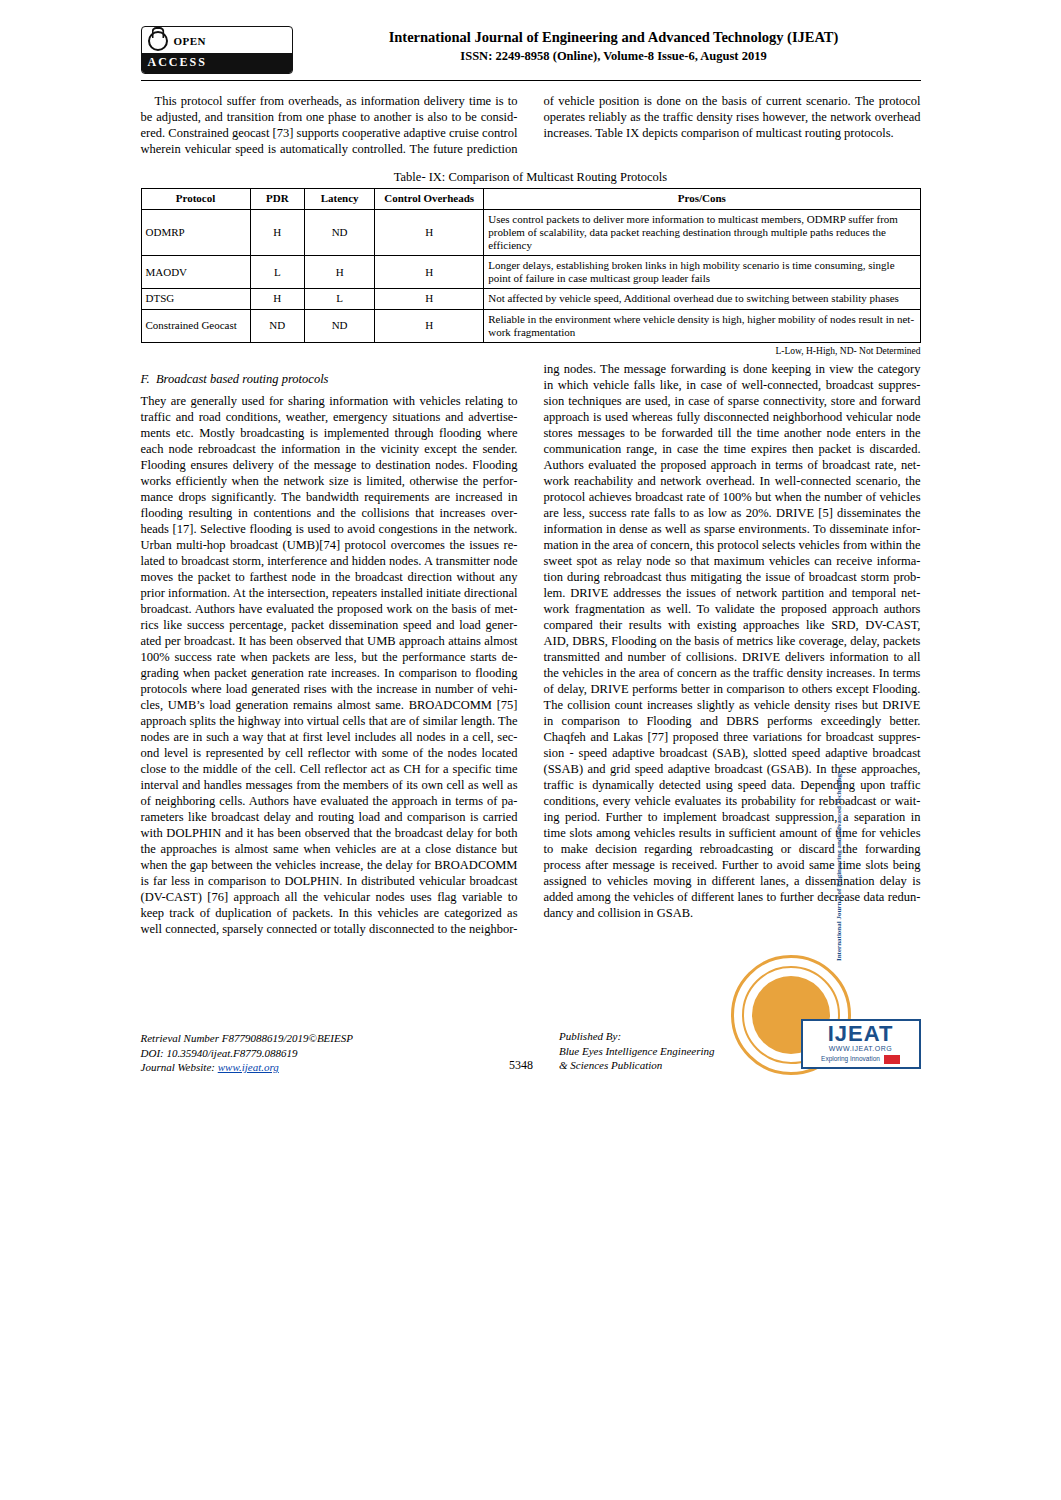OPEN
ACCESS
International Journal of Engineering and Advanced Technology (IJEAT)
ISSN: 2249-8958 (Online), Volume-8 Issue-6, August 2019
This protocol suffer from overheads, as information delivery time is to be adjusted, and transition from one phase to another is also to be considered. Constrained geocast [73] supports cooperative adaptive cruise control wherein vehicular speed is automatically controlled. The future prediction of vehicle position is done on the basis of current scenario. The protocol operates reliably as the traffic density rises however, the network overhead increases. Table IX depicts comparison of multicast routing protocols.
Table- IX: Comparison of Multicast Routing Protocols
| Protocol | PDR | Latency | Control Overheads | Pros/Cons |
| --- | --- | --- | --- | --- |
| ODMRP | H | ND | H | Uses control packets to deliver more information to multicast members, ODMRP suffer from problem of scalability, data packet reaching destination through multiple paths reduces the efficiency |
| MAODV | L | H | H | Longer delays, establishing broken links in high mobility scenario is time consuming, single point of failure in case multicast group leader fails |
| DTSG | H | L | H | Not affected by vehicle speed, Additional overhead due to switching between stability phases |
| Constrained Geocast | ND | ND | H | Reliable in the environment where vehicle density is high, higher mobility of nodes result in network fragmentation |
L-Low, H-High, ND- Not Determined
F. Broadcast based routing protocols
They are generally used for sharing information with vehicles relating to traffic and road conditions, weather, emergency situations and advertisements etc. Mostly broadcasting is implemented through flooding where each node rebroadcast the information in the vicinity except the sender. Flooding ensures delivery of the message to destination nodes. Flooding works efficiently when the network size is limited, otherwise the performance drops significantly. The bandwidth requirements are increased in flooding resulting in contentions and the collisions that increases overheads [17]. Selective flooding is used to avoid congestions in the network. Urban multi-hop broadcast (UMB)[74] protocol overcomes the issues related to broadcast storm, interference and hidden nodes. A transmitter node moves the packet to farthest node in the broadcast direction without any prior information. At the intersection, repeaters installed initiate directional broadcast. Authors have evaluated the proposed work on the basis of metrics like success percentage, packet dissemination speed and load generated per broadcast. It has been observed that UMB approach attains almost 100% success rate when packets are less, but the performance starts degrading when packet generation rate increases. In comparison to flooding protocols where load generated rises with the increase in number of vehicles, UMB’s load generation remains almost same. BROADCOMM [75] approach splits the highway into virtual cells that are of similar length. The nodes are in such a way that at first level includes all nodes in a cell, second level is represented by cell reflector with some of the nodes located close to the middle of the cell. Cell reflector act as CH for a specific time interval and handles messages from the members of its own cell as well as of neighboring cells. Authors have evaluated the approach in terms of parameters like broadcast delay and routing load and comparison is carried with DOLPHIN and it has been observed that the broadcast delay for both the approaches is almost same when vehicles are at a close distance but when the gap between the vehicles increase, the delay for BROADCOMM is far less in comparison to DOLPHIN. In distributed vehicular broadcast (DV-CAST) [76] approach all the vehicular nodes uses flag variable to keep track of duplication of packets. In this vehicles are categorized as well connected, sparsely connected or totally disconnected to the neighboring nodes. The message forwarding is done keeping in view the category in which vehicle falls like, in case of well-connected, broadcast suppression techniques are used, in case of sparse connectivity, store and forward approach is used whereas fully disconnected neighborhood vehicular node stores messages to be forwarded till the time another node enters in the communication range, in case the time expires then packet is discarded. Authors evaluated the proposed approach in terms of broadcast rate, network reachability and network overhead. In well-connected scenario, the protocol achieves broadcast rate of 100% but when the number of vehicles are less, success rate falls to as low as 20%. DRIVE [5] disseminates the information in dense as well as sparse environments. To disseminate information in the area of concern, this protocol selects vehicles from within the sweet spot as relay node so that maximum vehicles can receive information during rebroadcast thus mitigating the issue of broadcast storm problem. DRIVE addresses the issues of network partition and temporal network fragmentation as well. To validate the proposed approach authors compared their results with existing approaches like SRD, DV-CAST, AID, DBRS, Flooding on the basis of metrics like coverage, delay, packets transmitted and number of collisions. DRIVE delivers information to all the vehicles in the area of concern as the traffic density increases. In terms of delay, DRIVE performs better in comparison to others except Flooding. The collision count increases slightly as vehicle density rises but DRIVE in comparison to Flooding and DBRS performs exceedingly better. Chaqfeh and Lakas [77] proposed three variations for broadcast suppression - speed adaptive broadcast (SAB), slotted speed adaptive broadcast (SSAB) and grid speed adaptive broadcast (GSAB). In these approaches, traffic is dynamically detected using speed data. Depending upon traffic conditions, every vehicle evaluates its probability for rebroadcast or waiting period. Further to implement broadcast suppression, a separation in time slots among vehicles results in sufficient amount of time for vehicles to make decision regarding rebroadcasting or discard the forwarding process after message is received. Further to avoid same time slots being assigned to vehicles moving in different lanes, a dissemination delay is added among the vehicles of different lanes to further decrease data redundancy and collision in GSAB.
Retrieval Number F8779088619/2019©BEIESP
DOI: 10.35940/ijeat.F8779.088619
Journal Website: www.ijeat.org
5348
Published By:
Blue Eyes Intelligence Engineering
& Sciences Publication
International Journal of Engineering and Advanced Technology
IJEAT
WWW.IJEAT.ORG
Exploring Innovation